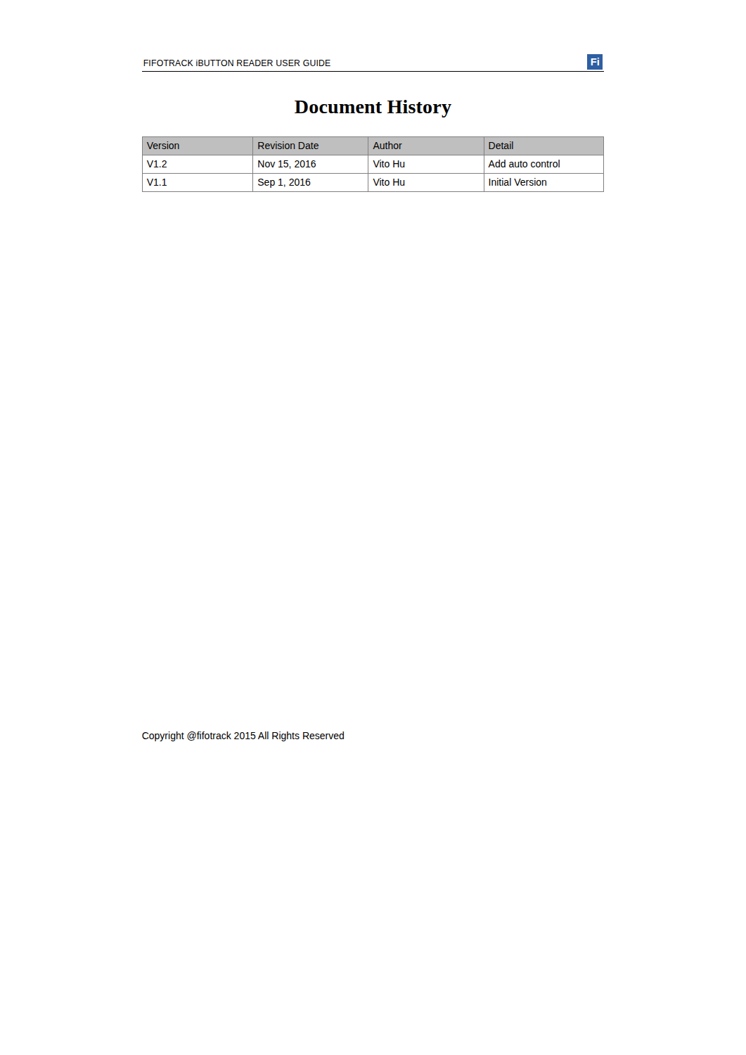FIFOTRACK iBUTTON READER USER GUIDE
Document History
| Version | Revision Date | Author | Detail |
| --- | --- | --- | --- |
| V1.2 | Nov 15, 2016 | Vito Hu | Add auto control |
| V1.1 | Sep 1, 2016 | Vito Hu | Initial Version |
Copyright @fifotrack 2015 All Rights Reserved